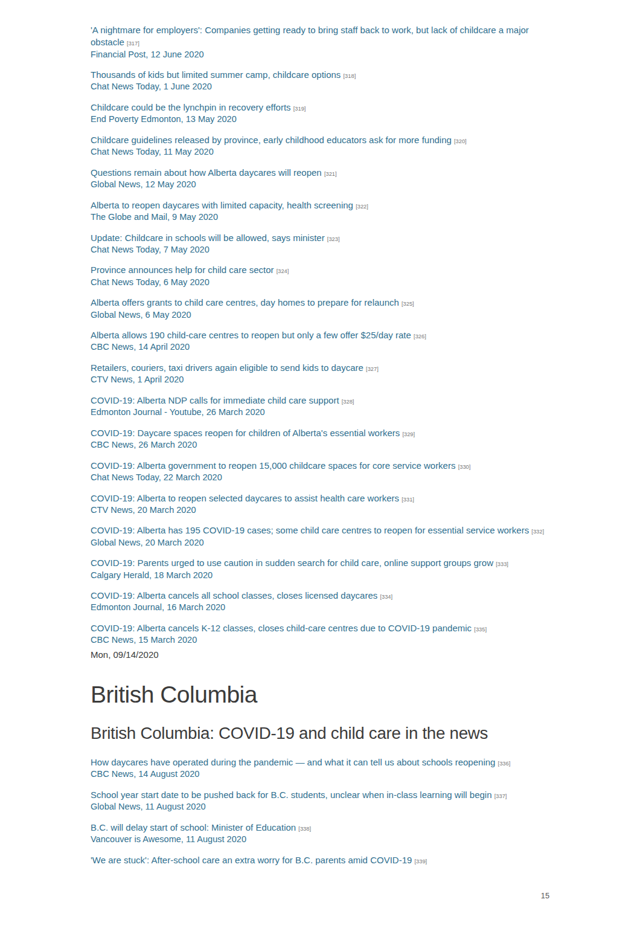'A nightmare for employers': Companies getting ready to bring staff back to work, but lack of childcare a major obstacle [317] Financial Post, 12 June 2020
Thousands of kids but limited summer camp, childcare options [318] Chat News Today, 1 June 2020
Childcare could be the lynchpin in recovery efforts [319] End Poverty Edmonton, 13 May 2020
Childcare guidelines released by province, early childhood educators ask for more funding [320] Chat News Today, 11 May 2020
Questions remain about how Alberta daycares will reopen [321] Global News, 12 May 2020
Alberta to reopen daycares with limited capacity, health screening [322] The Globe and Mail, 9 May 2020
Update: Childcare in schools will be allowed, says minister [323] Chat News Today, 7 May 2020
Province announces help for child care sector [324] Chat News Today, 6 May 2020
Alberta offers grants to child care centres, day homes to prepare for relaunch [325] Global News, 6 May 2020
Alberta allows 190 child-care centres to reopen but only a few offer $25/day rate [326] CBC News, 14 April 2020
Retailers, couriers, taxi drivers again eligible to send kids to daycare [327] CTV News, 1 April 2020
COVID-19: Alberta NDP calls for immediate child care support [328] Edmonton Journal - Youtube, 26 March 2020
COVID-19: Daycare spaces reopen for children of Alberta's essential workers [329] CBC News, 26 March 2020
COVID-19: Alberta government to reopen 15,000 childcare spaces for core service workers [330] Chat News Today, 22 March 2020
COVID-19: Alberta to reopen selected daycares to assist health care workers [331] CTV News, 20 March 2020
COVID-19: Alberta has 195 COVID-19 cases; some child care centres to reopen for essential service workers [332] Global News, 20 March 2020
COVID-19: Parents urged to use caution in sudden search for child care, online support groups grow [333] Calgary Herald, 18 March 2020
COVID-19: Alberta cancels all school classes, closes licensed daycares [334] Edmonton Journal, 16 March 2020
COVID-19: Alberta cancels K-12 classes, closes child-care centres due to COVID-19 pandemic [335] CBC News, 15 March 2020
Mon, 09/14/2020
British Columbia
British Columbia: COVID-19 and child care in the news
How daycares have operated during the pandemic — and what it can tell us about schools reopening [336] CBC News, 14 August 2020
School year start date to be pushed back for B.C. students, unclear when in-class learning will begin [337] Global News, 11 August 2020
B.C. will delay start of school: Minister of Education [338] Vancouver is Awesome, 11 August 2020
'We are stuck': After-school care an extra worry for B.C. parents amid COVID-19 [339]
15